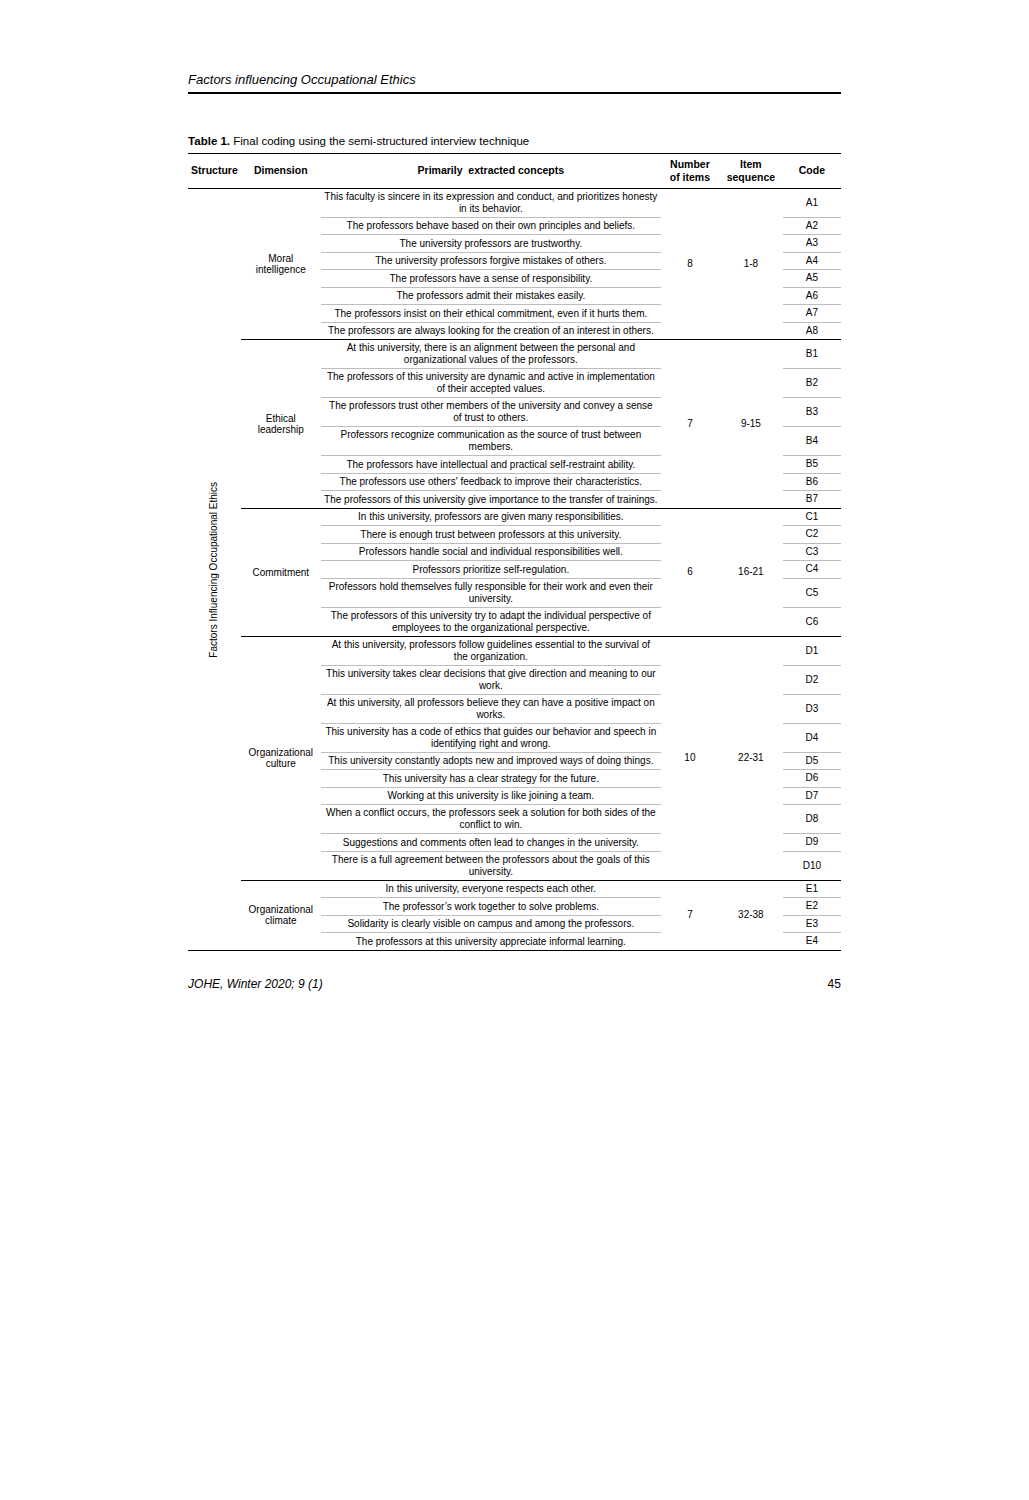Factors influencing Occupational Ethics
Table 1. Final coding using the semi-structured interview technique
| Structure | Dimension | Primarily extracted concepts | Number of items | Item sequence | Code |
| --- | --- | --- | --- | --- | --- |
| Factors Influencing Occupational Ethics | Moral intelligence | This faculty is sincere in its expression and conduct, and prioritizes honesty in its behavior. | 8 | 1-8 | A1 |
| The professors behave based on their own principles and beliefs. | A2 |
| The university professors are trustworthy. | A3 |
| The university professors forgive mistakes of others. | A4 |
| The professors have a sense of responsibility. | A5 |
| The professors admit their mistakes easily. | A6 |
| The professors insist on their ethical commitment, even if it hurts them. | A7 |
| The professors are always looking for the creation of an interest in others. | A8 |
| Ethical leadership | At this university, there is an alignment between the personal and organizational values of the professors. | 7 | 9-15 | B1 |
| The professors of this university are dynamic and active in implementation of their accepted values. | B2 |
| The professors trust other members of the university and convey a sense of trust to others. | B3 |
| Professors recognize communication as the source of trust between members. | B4 |
| The professors have intellectual and practical self-restraint ability. | B5 |
| The professors use others' feedback to improve their characteristics. | B6 |
| The professors of this university give importance to the transfer of trainings. | B7 |
| Commitment | In this university, professors are given many responsibilities. | 6 | 16-21 | C1 |
| There is enough trust between professors at this university. | C2 |
| Professors handle social and individual responsibilities well. | C3 |
| Professors prioritize self-regulation. | C4 |
| Professors hold themselves fully responsible for their work and even their university. | C5 |
| The professors of this university try to adapt the individual perspective of employees to the organizational perspective. | C6 |
| Organizational culture | At this university, professors follow guidelines essential to the survival of the organization. | 10 | 22-31 | D1 |
| This university takes clear decisions that give direction and meaning to our work. | D2 |
| At this university, all professors believe they can have a positive impact on works. | D3 |
| This university has a code of ethics that guides our behavior and speech in identifying right and wrong. | D4 |
| This university constantly adopts new and improved ways of doing things. | D5 |
| This university has a clear strategy for the future. | D6 |
| Working at this university is like joining a team. | D7 |
| When a conflict occurs, the professors seek a solution for both sides of the conflict to win. | D8 |
| Suggestions and comments often lead to changes in the university. | D9 |
| There is a full agreement between the professors about the goals of this university. | D10 |
| Organizational climate | In this university, everyone respects each other. | 7 | 32-38 | E1 |
| The professor’s work together to solve problems. | E2 |
| Solidarity is clearly visible on campus and among the professors. | E3 |
| The professors at this university appreciate informal learning. | E4 |
JOHE, Winter 2020; 9 (1)
45